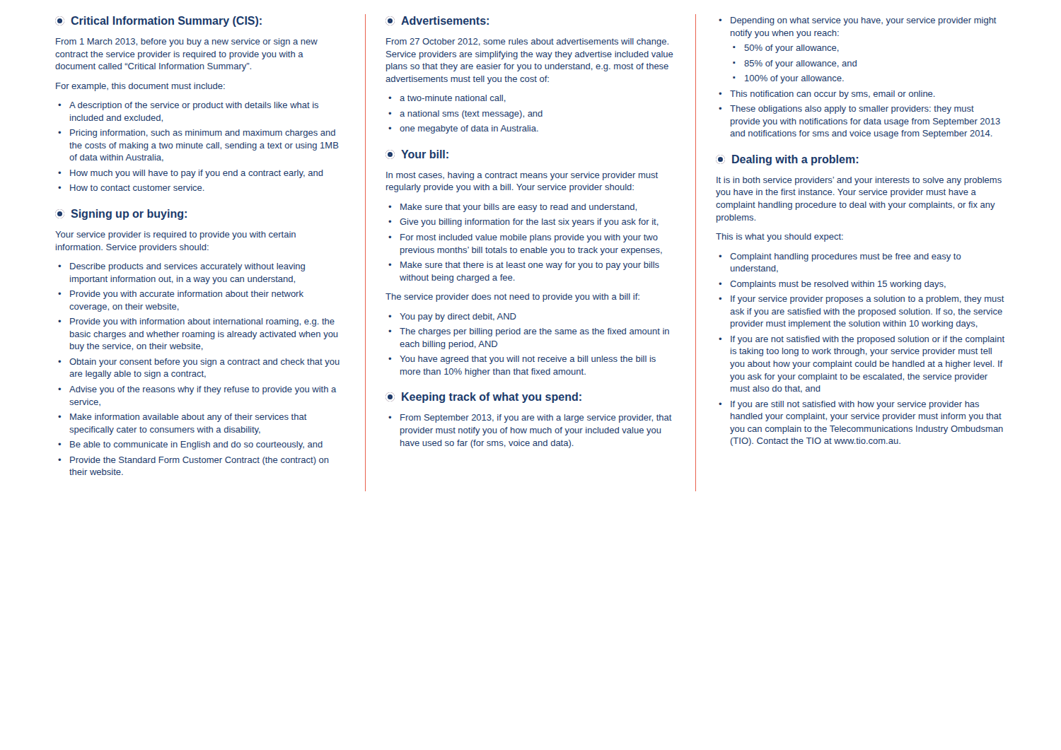Critical Information Summary (CIS):
From 1 March 2013, before you buy a new service or sign a new contract the service provider is required to provide you with a document called “Critical Information Summary”.
For example, this document must include:
A description of the service or product with details like what is included and excluded,
Pricing information, such as minimum and maximum charges and the costs of making a two minute call, sending a text or using 1MB of data within Australia,
How much you will have to pay if you end a contract early, and
How to contact customer service.
Signing up or buying:
Your service provider is required to provide you with certain information. Service providers should:
Describe products and services accurately without leaving important information out, in a way you can understand,
Provide you with accurate information about their network coverage, on their website,
Provide you with information about international roaming, e.g. the basic charges and whether roaming is already activated when you buy the service, on their website,
Obtain your consent before you sign a contract and check that you are legally able to sign a contract,
Advise you of the reasons why if they refuse to provide you with a service,
Make information available about any of their services that specifically cater to consumers with a disability,
Be able to communicate in English and do so courteously, and
Provide the Standard Form Customer Contract (the contract) on their website.
Advertisements:
From 27 October 2012, some rules about advertisements will change. Service providers are simplifying the way they advertise included value plans so that they are easier for you to understand, e.g. most of these advertisements must tell you the cost of:
a two-minute national call,
a national sms (text message), and
one megabyte of data in Australia.
Your bill:
In most cases, having a contract means your service provider must regularly provide you with a bill. Your service provider should:
Make sure that your bills are easy to read and understand,
Give you billing information for the last six years if you ask for it,
For most included value mobile plans provide you with your two previous months’ bill totals to enable you to track your expenses,
Make sure that there is at least one way for you to pay your bills without being charged a fee.
The service provider does not need to provide you with a bill if:
You pay by direct debit, AND
The charges per billing period are the same as the fixed amount in each billing period, AND
You have agreed that you will not receive a bill unless the bill is more than 10% higher than that fixed amount.
Keeping track of what you spend:
From September 2013, if you are with a large service provider, that provider must notify you of how much of your included value you have used so far (for sms, voice and data).
Depending on what service you have, your service provider might notify you when you reach:
50% of your allowance,
85% of your allowance, and
100% of your allowance.
This notification can occur by sms, email or online.
These obligations also apply to smaller providers: they must provide you with notifications for data usage from September 2013 and notifications for sms and voice usage from September 2014.
Dealing with a problem:
It is in both service providers’ and your interests to solve any problems you have in the first instance. Your service provider must have a complaint handling procedure to deal with your complaints, or fix any problems.
This is what you should expect:
Complaint handling procedures must be free and easy to understand,
Complaints must be resolved within 15 working days,
If your service provider proposes a solution to a problem, they must ask if you are satisfied with the proposed solution. If so, the service provider must implement the solution within 10 working days,
If you are not satisfied with the proposed solution or if the complaint is taking too long to work through, your service provider must tell you about how your complaint could be handled at a higher level. If you ask for your complaint to be escalated, the service provider must also do that, and
If you are still not satisfied with how your service provider has handled your complaint, your service provider must inform you that you can complain to the Telecommunications Industry Ombudsman (TIO). Contact the TIO at www.tio.com.au.